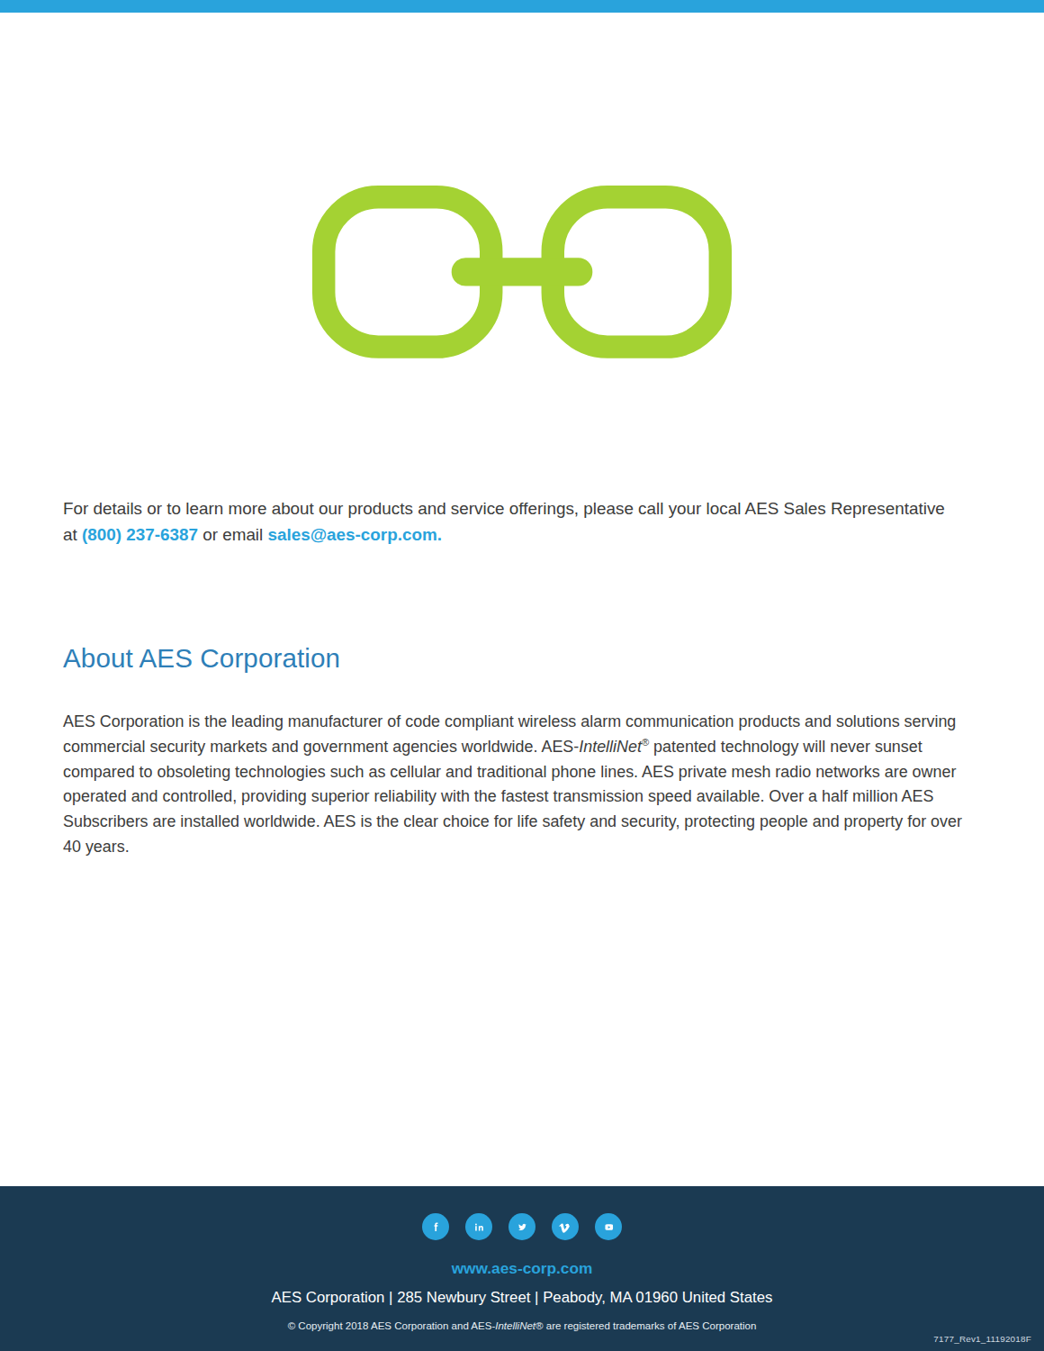For details or to learn more about our products and service offerings, please call your local AES Sales Representative at (800) 237-6387 or email sales@aes-corp.com.
About AES Corporation
AES Corporation is the leading manufacturer of code compliant wireless alarm communication products and solutions serving commercial security markets and government agencies worldwide. AES-IntelliNet® patented technology will never sunset compared to obsoleting technologies such as cellular and traditional phone lines. AES private mesh radio networks are owner operated and controlled, providing superior reliability with the fastest transmission speed available. Over a half million AES Subscribers are installed worldwide. AES is the clear choice for life safety and security, protecting people and property for over 40 years.
www.aes-corp.com
AES Corporation | 285 Newbury Street | Peabody, MA 01960 United States
© Copyright 2018 AES Corporation and AES-IntelliNet® are registered trademarks of AES Corporation
7177_Rev1_11192018F